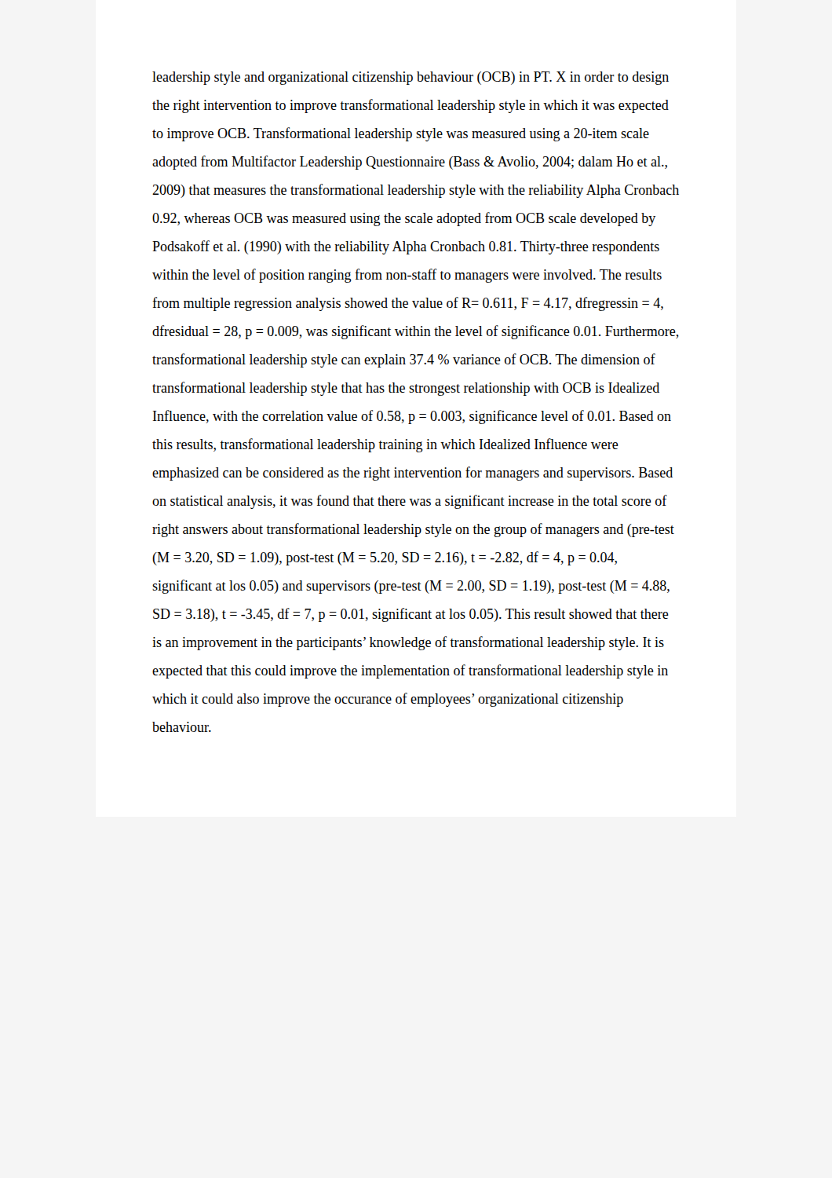leadership style and organizational citizenship behaviour (OCB) in PT. X in order to design the right intervention to improve transformational leadership style in which it was expected to improve OCB. Transformational leadership style was measured using a 20-item scale adopted from Multifactor Leadership Questionnaire (Bass & Avolio, 2004; dalam Ho et al., 2009) that measures the transformational leadership style with the reliability Alpha Cronbach 0.92, whereas OCB was measured using the scale adopted from OCB scale developed by Podsakoff et al. (1990) with the reliability Alpha Cronbach 0.81. Thirty-three respondents within the level of position ranging from non-staff to managers were involved. The results from multiple regression analysis showed the value of R= 0.611, F = 4.17, dfregressin = 4, dfresidual = 28, p = 0.009, was significant within the level of significance 0.01. Furthermore, transformational leadership style can explain 37.4 % variance of OCB. The dimension of transformational leadership style that has the strongest relationship with OCB is Idealized Influence, with the correlation value of 0.58, p = 0.003, significance level of 0.01. Based on this results, transformational leadership training in which Idealized Influence were emphasized can be considered as the right intervention for managers and supervisors. Based on statistical analysis, it was found that there was a significant increase in the total score of right answers about transformational leadership style on the group of managers and (pre-test (M = 3.20, SD = 1.09), post-test (M = 5.20, SD = 2.16), t = -2.82, df = 4, p = 0.04, significant at los 0.05) and supervisors (pre-test (M = 2.00, SD = 1.19), post-test (M = 4.88, SD = 3.18), t = -3.45, df = 7, p = 0.01, significant at los 0.05). This result showed that there is an improvement in the participants’ knowledge of transformational leadership style. It is expected that this could improve the implementation of transformational leadership style in which it could also improve the occurance of employees’ organizational citizenship behaviour.